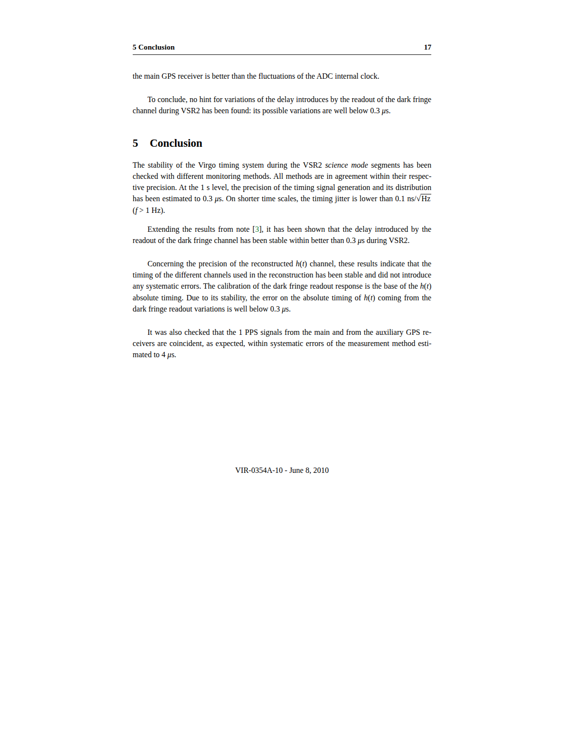5 Conclusion 17
the main GPS receiver is better than the fluctuations of the ADC internal clock.
To conclude, no hint for variations of the delay introduces by the readout of the dark fringe channel during VSR2 has been found: its possible variations are well below 0.3 μs.
5 Conclusion
The stability of the Virgo timing system during the VSR2 science mode segments has been checked with different monitoring methods. All methods are in agreement within their respective precision. At the 1 s level, the precision of the timing signal generation and its distribution has been estimated to 0.3 μs. On shorter time scales, the timing jitter is lower than 0.1 ns/√Hz (f > 1 Hz).
Extending the results from note [3], it has been shown that the delay introduced by the readout of the dark fringe channel has been stable within better than 0.3 μs during VSR2.
Concerning the precision of the reconstructed h(t) channel, these results indicate that the timing of the different channels used in the reconstruction has been stable and did not introduce any systematic errors. The calibration of the dark fringe readout response is the base of the h(t) absolute timing. Due to its stability, the error on the absolute timing of h(t) coming from the dark fringe readout variations is well below 0.3 μs.
It was also checked that the 1 PPS signals from the main and from the auxiliary GPS receivers are coincident, as expected, within systematic errors of the measurement method estimated to 4 μs.
VIR-0354A-10 - June 8, 2010